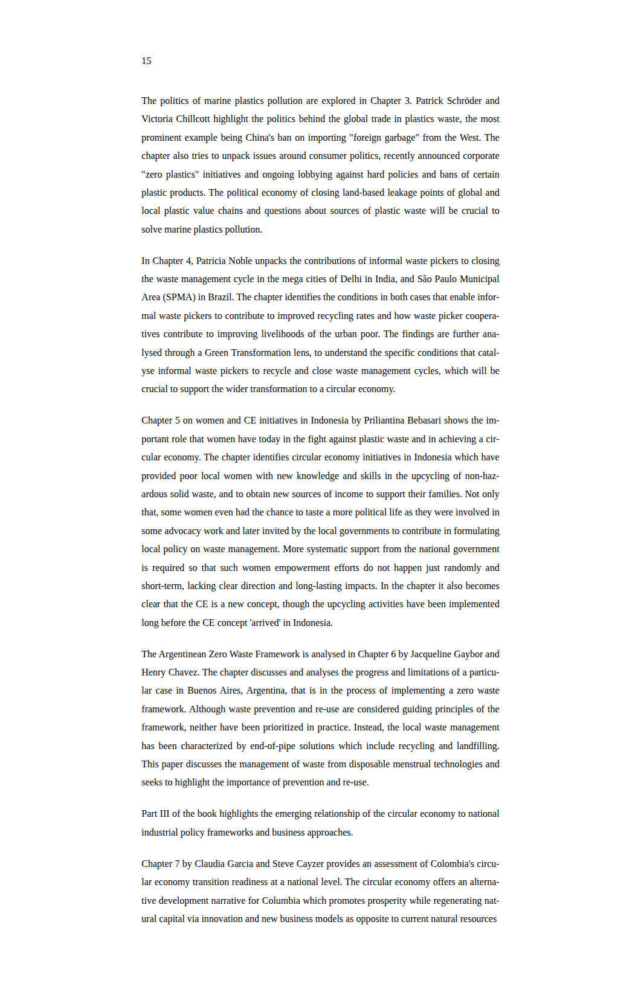15
The politics of marine plastics pollution are explored in Chapter 3. Patrick Schröder and Victoria Chillcott highlight the politics behind the global trade in plastics waste, the most prominent example being China's ban on importing "foreign garbage" from the West. The chapter also tries to unpack issues around consumer politics, recently announced corporate "zero plastics" initiatives and ongoing lobbying against hard policies and bans of certain plastic products. The political economy of closing land-based leakage points of global and local plastic value chains and questions about sources of plastic waste will be crucial to solve marine plastics pollution.
In Chapter 4, Patricia Noble unpacks the contributions of informal waste pickers to closing the waste management cycle in the mega cities of Delhi in India, and São Paulo Municipal Area (SPMA) in Brazil. The chapter identifies the conditions in both cases that enable informal waste pickers to contribute to improved recycling rates and how waste picker cooperatives contribute to improving livelihoods of the urban poor. The findings are further analysed through a Green Transformation lens, to understand the specific conditions that catalyse informal waste pickers to recycle and close waste management cycles, which will be crucial to support the wider transformation to a circular economy.
Chapter 5 on women and CE initiatives in Indonesia by Priliantina Bebasari shows the important role that women have today in the fight against plastic waste and in achieving a circular economy. The chapter identifies circular economy initiatives in Indonesia which have provided poor local women with new knowledge and skills in the upcycling of non-hazardous solid waste, and to obtain new sources of income to support their families. Not only that, some women even had the chance to taste a more political life as they were involved in some advocacy work and later invited by the local governments to contribute in formulating local policy on waste management. More systematic support from the national government is required so that such women empowerment efforts do not happen just randomly and short-term, lacking clear direction and long-lasting impacts. In the chapter it also becomes clear that the CE is a new concept, though the upcycling activities have been implemented long before the CE concept 'arrived' in Indonesia.
The Argentinean Zero Waste Framework is analysed in Chapter 6 by Jacqueline Gaybor and Henry Chavez. The chapter discusses and analyses the progress and limitations of a particular case in Buenos Aires, Argentina, that is in the process of implementing a zero waste framework. Although waste prevention and re-use are considered guiding principles of the framework, neither have been prioritized in practice. Instead, the local waste management has been characterized by end-of-pipe solutions which include recycling and landfilling. This paper discusses the management of waste from disposable menstrual technologies and seeks to highlight the importance of prevention and re-use.
Part III of the book highlights the emerging relationship of the circular economy to national industrial policy frameworks and business approaches.
Chapter 7 by Claudia Garcia and Steve Cayzer provides an assessment of Colombia's circular economy transition readiness at a national level. The circular economy offers an alternative development narrative for Columbia which promotes prosperity while regenerating natural capital via innovation and new business models as opposite to current natural resources